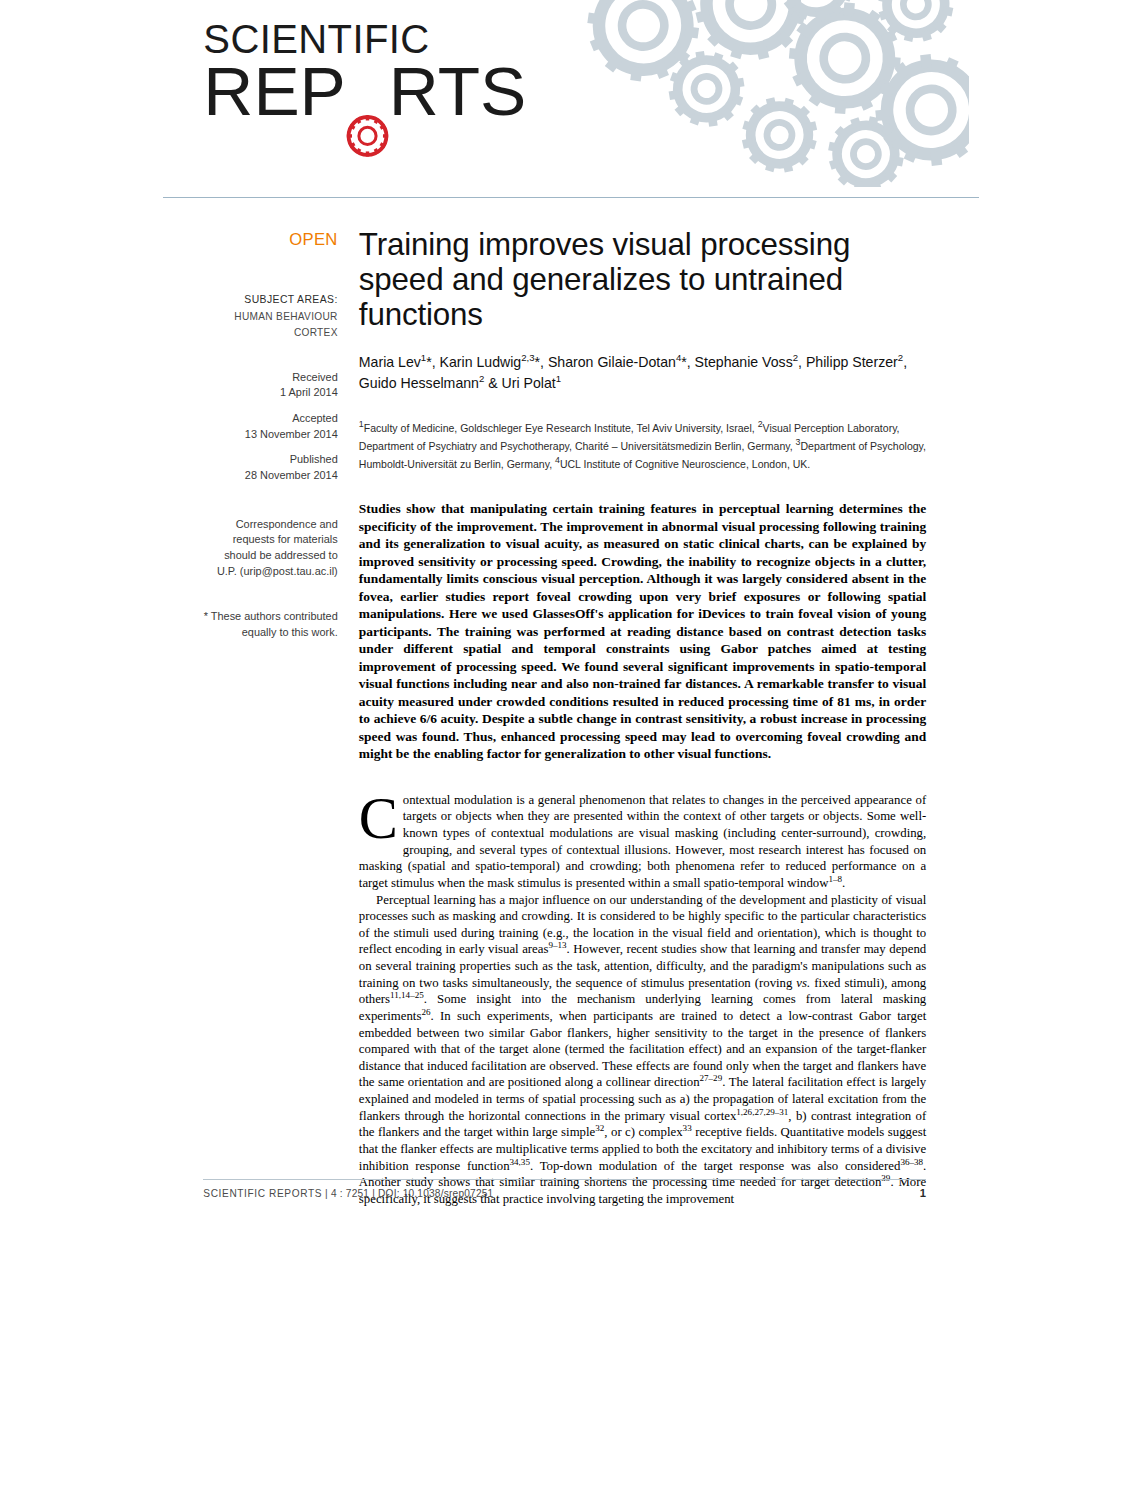SCIENTIFIC REP RTS
OPEN
SUBJECT AREAS:
HUMAN BEHAVIOUR
CORTEX
Received1 April 2014
Accepted13 November 2014
Published28 November 2014
Correspondence and requests for materials should be addressed to U.P. (urip@post.tau.ac.il)
* These authors contributed equally to this work.
Training improves visual processing speed and generalizes to untrained functions
Maria Lev1*, Karin Ludwig2,3*, Sharon Gilaie-Dotan4*, Stephanie Voss2, Philipp Sterzer2, Guido Hesselmann2 & Uri Polat1
1Faculty of Medicine, Goldschleger Eye Research Institute, Tel Aviv University, Israel, 2Visual Perception Laboratory, Department of Psychiatry and Psychotherapy, Charité – Universitätsmedizin Berlin, Germany, 3Department of Psychology, Humboldt-Universität zu Berlin, Germany, 4UCL Institute of Cognitive Neuroscience, London, UK.
Studies show that manipulating certain training features in perceptual learning determines the specificity of the improvement. The improvement in abnormal visual processing following training and its generalization to visual acuity, as measured on static clinical charts, can be explained by improved sensitivity or processing speed. Crowding, the inability to recognize objects in a clutter, fundamentally limits conscious visual perception. Although it was largely considered absent in the fovea, earlier studies report foveal crowding upon very brief exposures or following spatial manipulations. Here we used GlassesOff's application for iDevices to train foveal vision of young participants. The training was performed at reading distance based on contrast detection tasks under different spatial and temporal constraints using Gabor patches aimed at testing improvement of processing speed. We found several significant improvements in spatio-temporal visual functions including near and also non-trained far distances. A remarkable transfer to visual acuity measured under crowded conditions resulted in reduced processing time of 81 ms, in order to achieve 6/6 acuity. Despite a subtle change in contrast sensitivity, a robust increase in processing speed was found. Thus, enhanced processing speed may lead to overcoming foveal crowding and might be the enabling factor for generalization to other visual functions.
Contextual modulation is a general phenomenon that relates to changes in the perceived appearance of targets or objects when they are presented within the context of other targets or objects. Some well-known types of contextual modulations are visual masking (including center-surround), crowding, grouping, and several types of contextual illusions. However, most research interest has focused on masking (spatial and spatio-temporal) and crowding; both phenomena refer to reduced performance on a target stimulus when the mask stimulus is presented within a small spatio-temporal window1–8.
Perceptual learning has a major influence on our understanding of the development and plasticity of visual processes such as masking and crowding. It is considered to be highly specific to the particular characteristics of the stimuli used during training (e.g., the location in the visual field and orientation), which is thought to reflect encoding in early visual areas9–13. However, recent studies show that learning and transfer may depend on several training properties such as the task, attention, difficulty, and the paradigm's manipulations such as training on two tasks simultaneously, the sequence of stimulus presentation (roving vs. fixed stimuli), among others11,14–25. Some insight into the mechanism underlying learning comes from lateral masking experiments26. In such experiments, when participants are trained to detect a low-contrast Gabor target embedded between two similar Gabor flankers, higher sensitivity to the target in the presence of flankers compared with that of the target alone (termed the facilitation effect) and an expansion of the target-flanker distance that induced facilitation are observed. These effects are found only when the target and flankers have the same orientation and are positioned along a collinear direction27–29. The lateral facilitation effect is largely explained and modeled in terms of spatial processing such as a) the propagation of lateral excitation from the flankers through the horizontal connections in the primary visual cortex1,26,27,29–31, b) contrast integration of the flankers and the target within large simple32, or c) complex33 receptive fields. Quantitative models suggest that the flanker effects are multiplicative terms applied to both the excitatory and inhibitory terms of a divisive inhibition response function34,35. Top-down modulation of the target response was also considered36–38. Another study shows that similar training shortens the processing time needed for target detection39. More specifically, it suggests that practice involving targeting the improvement
SCIENTIFIC REPORTS | 4 : 7251 | DOI: 10.1038/srep07251
1